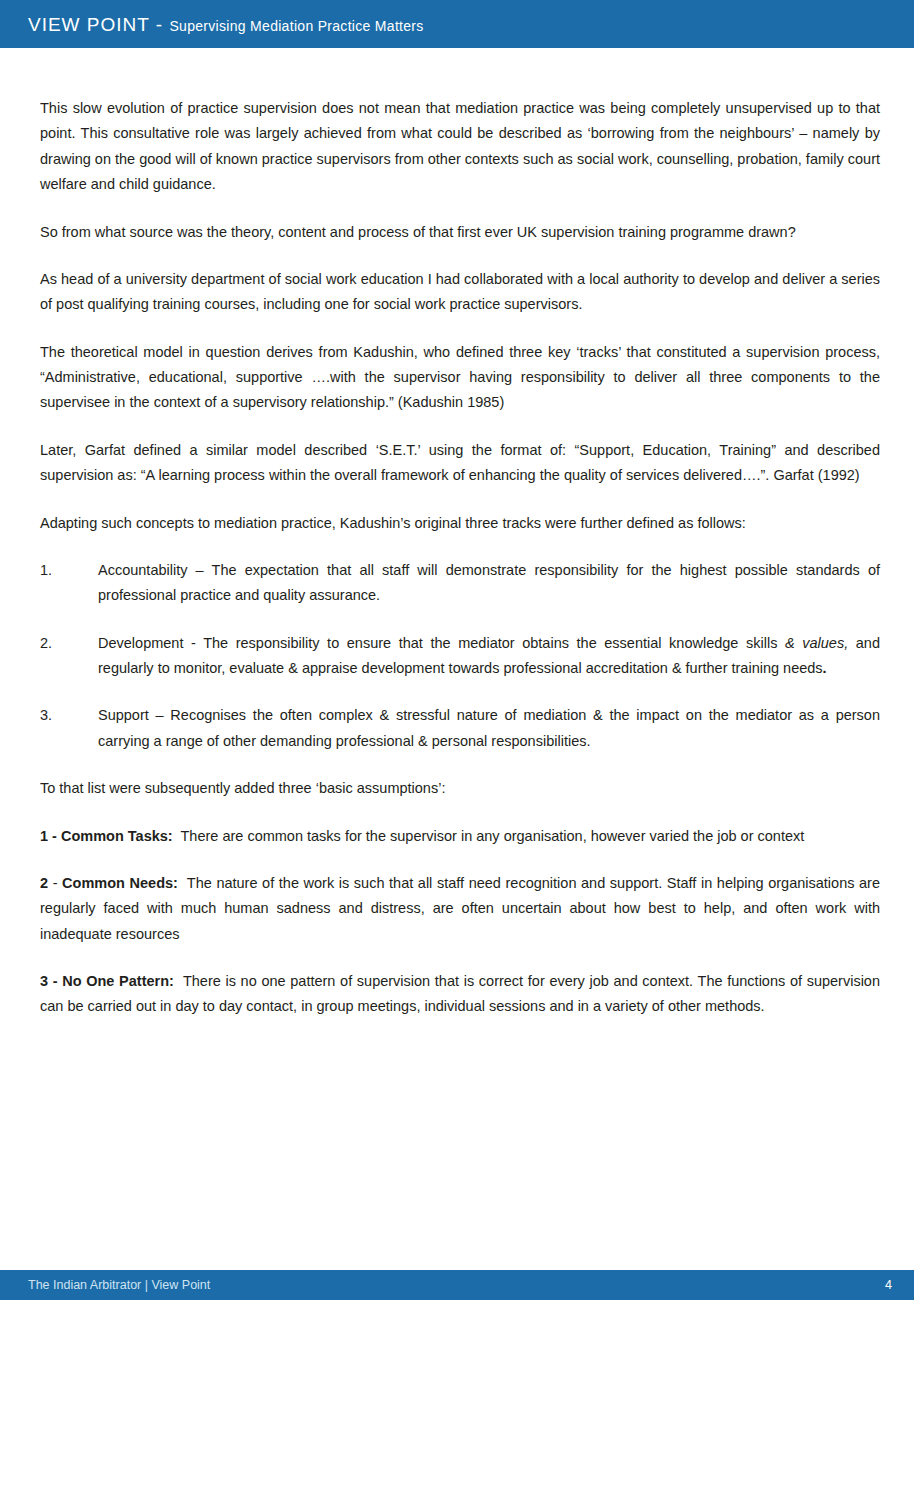VIEW POINT - Supervising Mediation Practice Matters
This slow evolution of practice supervision does not mean that mediation practice was being completely unsupervised up to that point. This consultative role was largely achieved from what could be described as ‘borrowing from the neighbours’ – namely by drawing on the good will of known practice supervisors from other contexts such as social work, counselling, probation, family court welfare and child guidance.
So from what source was the theory, content and process of that first ever UK supervision training programme drawn?
As head of a university department of social work education I had collaborated with a local authority to develop and deliver a series of post qualifying training courses, including one for social work practice supervisors.
The theoretical model in question derives from Kadushin, who defined three key ‘tracks’ that constituted a supervision process, “Administrative, educational, supportive ….with the supervisor having responsibility to deliver all three components to the supervisee in the context of a supervisory relationship.” (Kadushin 1985)
Later, Garfat defined a similar model described ‘S.E.T.’ using the format of: “Support, Education, Training” and described supervision as: “A learning process within the overall framework of enhancing the quality of services delivered….”. Garfat (1992)
Adapting such concepts to mediation practice, Kadushin’s original three tracks were further defined as follows:
1.
Accountability – The expectation that all staff will demonstrate responsibility for the highest possible standards of professional practice and quality assurance.
2.
Development - The responsibility to ensure that the mediator obtains the essential knowledge skills & values, and regularly to monitor, evaluate & appraise development towards professional accreditation & further training needs.
3.
Support – Recognises the often complex & stressful nature of mediation & the impact on the mediator as a person carrying a range of other demanding professional & personal responsibilities.
To that list were subsequently added three ‘basic assumptions’:
1 - Common Tasks: There are common tasks for the supervisor in any organisation, however varied the job or context
2 - Common Needs: The nature of the work is such that all staff need recognition and support. Staff in helping organisations are regularly faced with much human sadness and distress, are often uncertain about how best to help, and often work with inadequate resources
3 - No One Pattern: There is no one pattern of supervision that is correct for every job and context. The functions of supervision can be carried out in day to day contact, in group meetings, individual sessions and in a variety of other methods.
The Indian Arbitrator | View Point
4